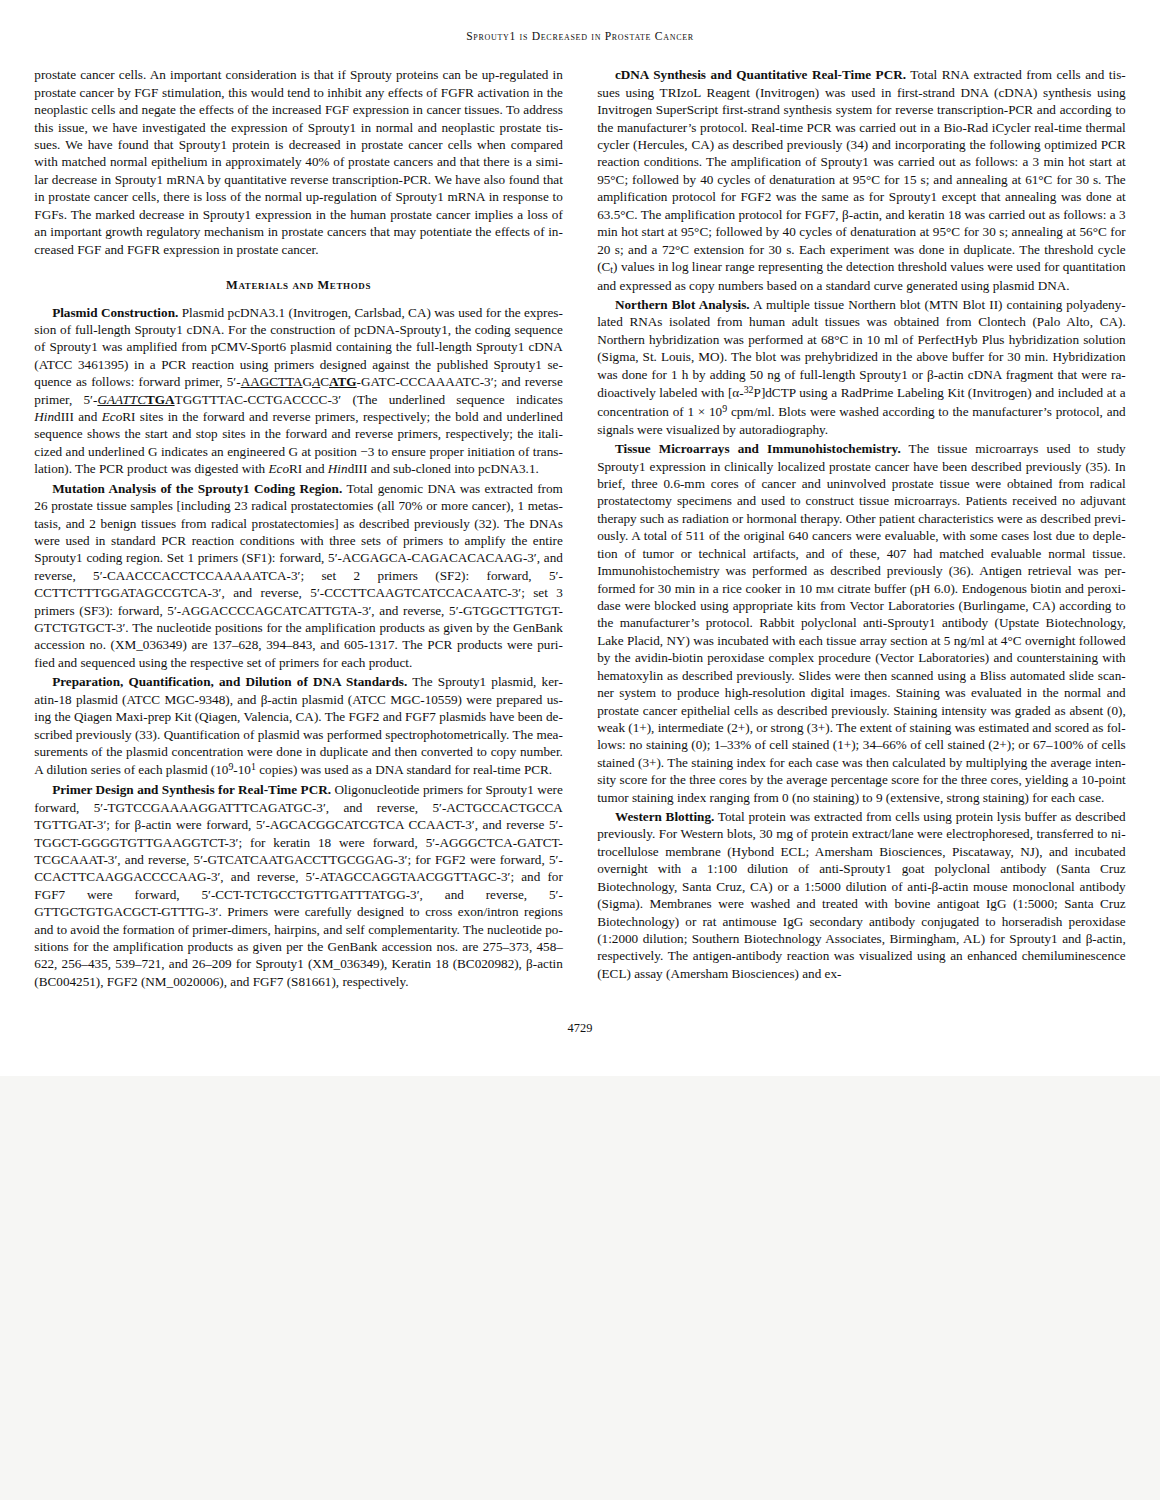Sprouty1 is Decreased in Prostate Cancer
prostate cancer cells. An important consideration is that if Sprouty proteins can be up-regulated in prostate cancer by FGF stimulation, this would tend to inhibit any effects of FGFR activation in the neoplastic cells and negate the effects of the increased FGF expression in cancer tissues. To address this issue, we have investigated the expression of Sprouty1 in normal and neoplastic prostate tissues. We have found that Sprouty1 protein is decreased in prostate cancer cells when compared with matched normal epithelium in approximately 40% of prostate cancers and that there is a similar decrease in Sprouty1 mRNA by quantitative reverse transcription-PCR. We have also found that in prostate cancer cells, there is loss of the normal up-regulation of Sprouty1 mRNA in response to FGFs. The marked decrease in Sprouty1 expression in the human prostate cancer implies a loss of an important growth regulatory mechanism in prostate cancers that may potentiate the effects of increased FGF and FGFR expression in prostate cancer.
Materials and Methods
Plasmid Construction. Plasmid pcDNA3.1 (Invitrogen, Carlsbad, CA) was used for the expression of full-length Sprouty1 cDNA. For the construction of pcDNA-Sprouty1, the coding sequence of Sprouty1 was amplified from pCMV-Sport6 plasmid containing the full-length Sprouty1 cDNA (ATCC 3461395) in a PCR reaction using primers designed against the published Sprouty1 sequence as follows: forward primer, 5′-AAGCTTAGACATG-GATC-CCCAAAATC-3′; and reverse primer, 5′-GAATTC TGATGGTTTAC-CCTGACCCC-3′ (The underlined sequence indicates HindIII and Eco RI sites in the forward and reverse primers, respectively; the bold and underlined sequence shows the start and stop sites in the forward and reverse primers, respectively; the italicized and underlined G indicates an engineered G at position −3 to ensure proper initiation of translation). The PCR product was digested with Eco RI and HindIII and sub-cloned into pcDNA3.1.
Mutation Analysis of the Sprouty1 Coding Region. Total genomic DNA was extracted from 26 prostate tissue samples [including 23 radical prostatectomies (all 70% or more cancer), 1 metastasis, and 2 benign tissues from radical prostatectomies] as described previously (32). The DNAs were used in standard PCR reaction conditions with three sets of primers to amplify the entire Sprouty1 coding region. Set 1 primers (SF1): forward, 5′-ACGAGCA-CAGACACACAAG-3′, and reverse, 5′-CAACCCACCTCCAAAAATCA-3′; set 2 primers (SF2): forward, 5′-CCTTCTTTGGATAGCCGTCA-3′, and reverse, 5′-CCCTTCAAGTCATCCACAATC-3′; set 3 primers (SF3): forward, 5′-AGGACCCCAGCATCATTGTA-3′, and reverse, 5′-GTGGCTTGTGT-GTCTGTGCT-3′. The nucleotide positions for the amplification products as given by the GenBank accession no. (XM_036349) are 137–628, 394–843, and 605-1317. The PCR products were purified and sequenced using the respective set of primers for each product.
Preparation, Quantification, and Dilution of DNA Standards. The Sprouty1 plasmid, keratin-18 plasmid (ATCC MGC-9348), and β-actin plasmid (ATCC MGC-10559) were prepared using the Qiagen Maxi-prep Kit (Qiagen, Valencia, CA). The FGF2 and FGF7 plasmids have been described previously (33). Quantification of plasmid was performed spectrophotometrically. The measurements of the plasmid concentration were done in duplicate and then converted to copy number. A dilution series of each plasmid (109-101 copies) was used as a DNA standard for real-time PCR.
Primer Design and Synthesis for Real-Time PCR. Oligonucleotide primers for Sprouty1 were forward, 5′-TGTCCGAAAAGGATTTCAGATGC-3′, and reverse, 5′-ACTGCCACTGCCA TGTTGAT-3′; for β-actin were forward, 5′-AGCACGGCATCGTCA CCAACT-3′, and reverse 5′-TGGCT-GGGGTGTTGAAGGTCT-3′; for keratin 18 were forward, 5′-AGGGCTCA-GATCT-TCGCAAAT-3′, and reverse, 5′-GTCATCAATGACCTTGCGGAG-3′; for FGF2 were forward, 5′-CCACTTCAAGGACCCCAAG-3′, and reverse, 5′-ATAGCCAGGTAACGGTTAGC-3′; and for FGF7 were forward, 5′-CCT-TCTGCCTGTTGATTTATGG-3′, and reverse, 5′-GTTGCTGTGACGCT-GTTTG-3′. Primers were carefully designed to cross exon/intron regions and to avoid the formation of primer-dimers, hairpins, and self complementarity. The nucleotide positions for the amplification products as given per the GenBank accession nos. are 275–373, 458–622, 256–435, 539–721, and 26–209 for Sprouty1 (XM_036349), Keratin 18 (BC020982), β-actin (BC004251), FGF2 (NM_0020006), and FGF7 (S81661), respectively.
cDNA Synthesis and Quantitative Real-Time PCR. Total RNA extracted from cells and tissues using TRIzoL Reagent (Invitrogen) was used in first-strand DNA (cDNA) synthesis using Invitrogen SuperScript first-strand synthesis system for reverse transcription-PCR and according to the manufacturer’s protocol. Real-time PCR was carried out in a Bio-Rad iCycler real-time thermal cycler (Hercules, CA) as described previously (34) and incorporating the following optimized PCR reaction conditions. The amplification of Sprouty1 was carried out as follows: a 3 min hot start at 95°C; followed by 40 cycles of denaturation at 95°C for 15 s; and annealing at 61°C for 30 s. The amplification protocol for FGF2 was the same as for Sprouty1 except that annealing was done at 63.5°C. The amplification protocol for FGF7, β-actin, and keratin 18 was carried out as follows: a 3 min hot start at 95°C; followed by 40 cycles of denaturation at 95°C for 30 s; annealing at 56°C for 20 s; and a 72°C extension for 30 s. Each experiment was done in duplicate. The threshold cycle (Ct) values in log linear range representing the detection threshold values were used for quantitation and expressed as copy numbers based on a standard curve generated using plasmid DNA.
Northern Blot Analysis. A multiple tissue Northern blot (MTN Blot II) containing polyadenylated RNAs isolated from human adult tissues was obtained from Clontech (Palo Alto, CA). Northern hybridization was performed at 68°C in 10 ml of PerfectHyb Plus hybridization solution (Sigma, St. Louis, MO). The blot was prehybridized in the above buffer for 30 min. Hybridization was done for 1 h by adding 50 ng of full-length Sprouty1 or β-actin cDNA fragment that were radioactively labeled with [α-32P]dCTP using a RadPrime Labeling Kit (Invitrogen) and included at a concentration of 1 × 109 cpm/ml. Blots were washed according to the manufacturer’s protocol, and signals were visualized by autoradiography.
Tissue Microarrays and Immunohistochemistry. The tissue microarrays used to study Sprouty1 expression in clinically localized prostate cancer have been described previously (35). In brief, three 0.6-mm cores of cancer and uninvolved prostate tissue were obtained from radical prostatectomy specimens and used to construct tissue microarrays. Patients received no adjuvant therapy such as radiation or hormonal therapy. Other patient characteristics were as described previously. A total of 511 of the original 640 cancers were evaluable, with some cases lost due to depletion of tumor or technical artifacts, and of these, 407 had matched evaluable normal tissue. Immunohistochemistry was performed as described previously (36). Antigen retrieval was performed for 30 min in a rice cooker in 10 mm citrate buffer (pH 6.0). Endogenous biotin and peroxidase were blocked using appropriate kits from Vector Laboratories (Burlingame, CA) according to the manufacturer’s protocol. Rabbit polyclonal anti-Sprouty1 antibody (Upstate Biotechnology, Lake Placid, NY) was incubated with each tissue array section at 5 ng/ml at 4°C overnight followed by the avidin-biotin peroxidase complex procedure (Vector Laboratories) and counterstaining with hematoxylin as described previously. Slides were then scanned using a Bliss automated slide scanner system to produce high-resolution digital images. Staining was evaluated in the normal and prostate cancer epithelial cells as described previously. Staining intensity was graded as absent (0), weak (1+), intermediate (2+), or strong (3+). The extent of staining was estimated and scored as follows: no staining (0); 1–33% of cell stained (1+); 34–66% of cell stained (2+); or 67–100% of cells stained (3+). The staining index for each case was then calculated by multiplying the average intensity score for the three cores by the average percentage score for the three cores, yielding a 10-point tumor staining index ranging from 0 (no staining) to 9 (extensive, strong staining) for each case.
Western Blotting. Total protein was extracted from cells using protein lysis buffer as described previously. For Western blots, 30 mg of protein extract/lane were electrophoresed, transferred to nitrocellulose membrane (Hybond ECL; Amersham Biosciences, Piscataway, NJ), and incubated overnight with a 1:100 dilution of anti-Sprouty1 goat polyclonal antibody (Santa Cruz Biotechnology, Santa Cruz, CA) or a 1:5000 dilution of anti-β-actin mouse monoclonal antibody (Sigma). Membranes were washed and treated with bovine antigoat IgG (1:5000; Santa Cruz Biotechnology) or rat antimouse IgG secondary antibody conjugated to horseradish peroxidase (1:2000 dilution; Southern Biotechnology Associates, Birmingham, AL) for Sprouty1 and β-actin, respectively. The antigen-antibody reaction was visualized using an enhanced chemiluminescence (ECL) assay (Amersham Biosciences) and ex-
4729